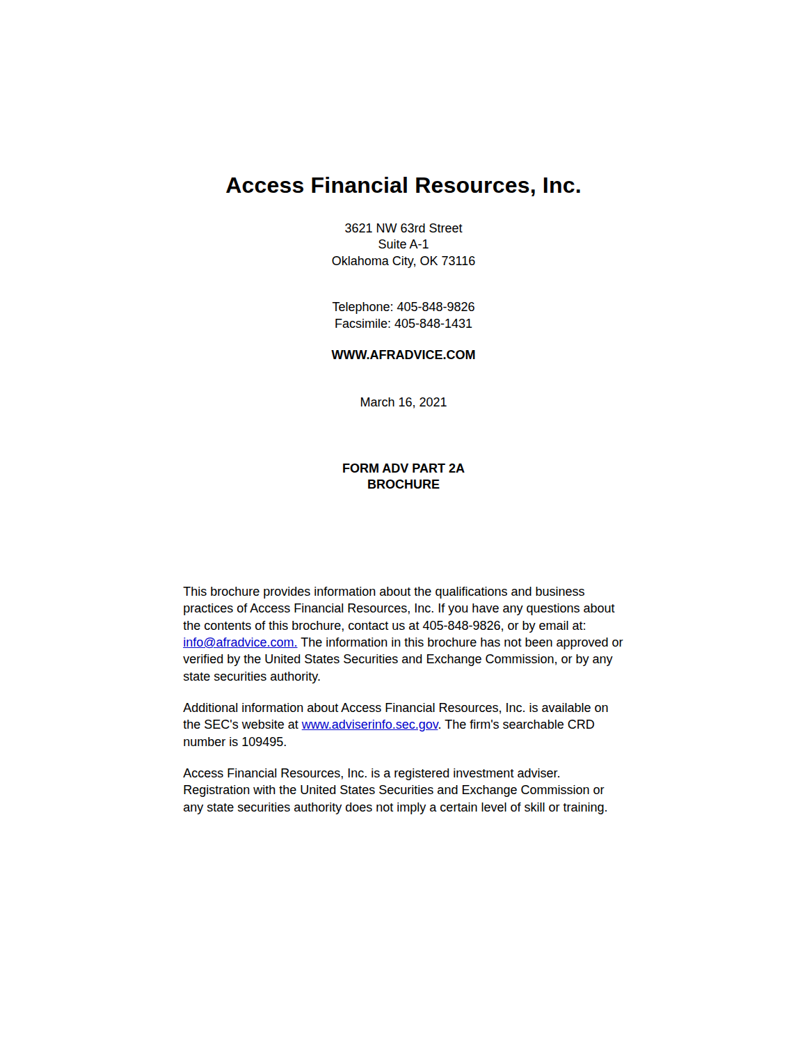Access Financial Resources, Inc.
3621 NW 63rd Street
Suite A-1
Oklahoma City, OK 73116
Telephone: 405-848-9826
Facsimile: 405-848-1431
WWW.AFRADVICE.COM
March 16, 2021
FORM ADV PART 2A
BROCHURE
This brochure provides information about the qualifications and business practices of Access Financial Resources, Inc. If you have any questions about the contents of this brochure, contact us at 405-848-9826, or by email at: info@afradvice.com. The information in this brochure has not been approved or verified by the United States Securities and Exchange Commission, or by any state securities authority.
Additional information about Access Financial Resources, Inc. is available on the SEC's website at www.adviserinfo.sec.gov. The firm's searchable CRD number is 109495.
Access Financial Resources, Inc. is a registered investment adviser. Registration with the United States Securities and Exchange Commission or any state securities authority does not imply a certain level of skill or training.